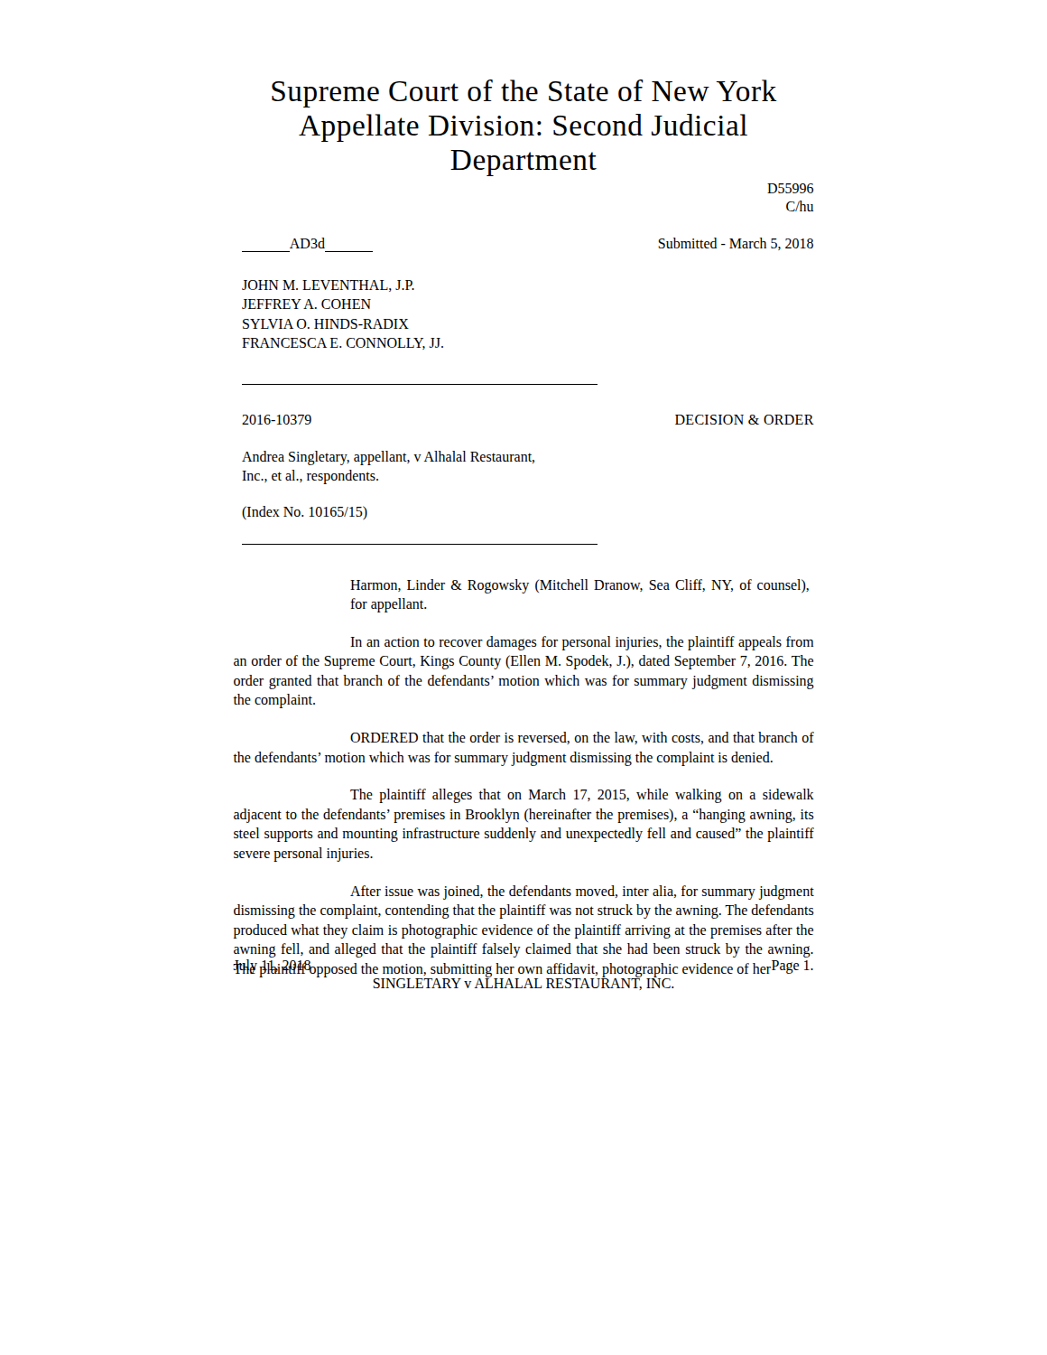Supreme Court of the State of New York Appellate Division: Second Judicial Department
D55996
C/hu
AD3d
Submitted - March 5, 2018
JOHN M. LEVENTHAL, J.P.
JEFFREY A. COHEN
SYLVIA O. HINDS-RADIX
FRANCESCA E. CONNOLLY, JJ.
2016-10379
DECISION & ORDER
Andrea Singletary, appellant, v Alhalal Restaurant,
Inc., et al., respondents.
(Index No. 10165/15)
Harmon, Linder & Rogowsky (Mitchell Dranow, Sea Cliff, NY, of counsel), for appellant.
In an action to recover damages for personal injuries, the plaintiff appeals from an order of the Supreme Court, Kings County (Ellen M. Spodek, J.), dated September 7, 2016. The order granted that branch of the defendants’ motion which was for summary judgment dismissing the complaint.
ORDERED that the order is reversed, on the law, with costs, and that branch of the defendants’ motion which was for summary judgment dismissing the complaint is denied.
The plaintiff alleges that on March 17, 2015, while walking on a sidewalk adjacent to the defendants’ premises in Brooklyn (hereinafter the premises), a “hanging awning, its steel supports and mounting infrastructure suddenly and unexpectedly fell and caused” the plaintiff severe personal injuries.
After issue was joined, the defendants moved, inter alia, for summary judgment dismissing the complaint, contending that the plaintiff was not struck by the awning. The defendants produced what they claim is photographic evidence of the plaintiff arriving at the premises after the awning fell, and alleged that the plaintiff falsely claimed that she had been struck by the awning. The plaintiff opposed the motion, submitting her own affidavit, photographic evidence of her
July 11, 2018
Page 1.
SINGLETARY v ALHALAL RESTAURANT, INC.